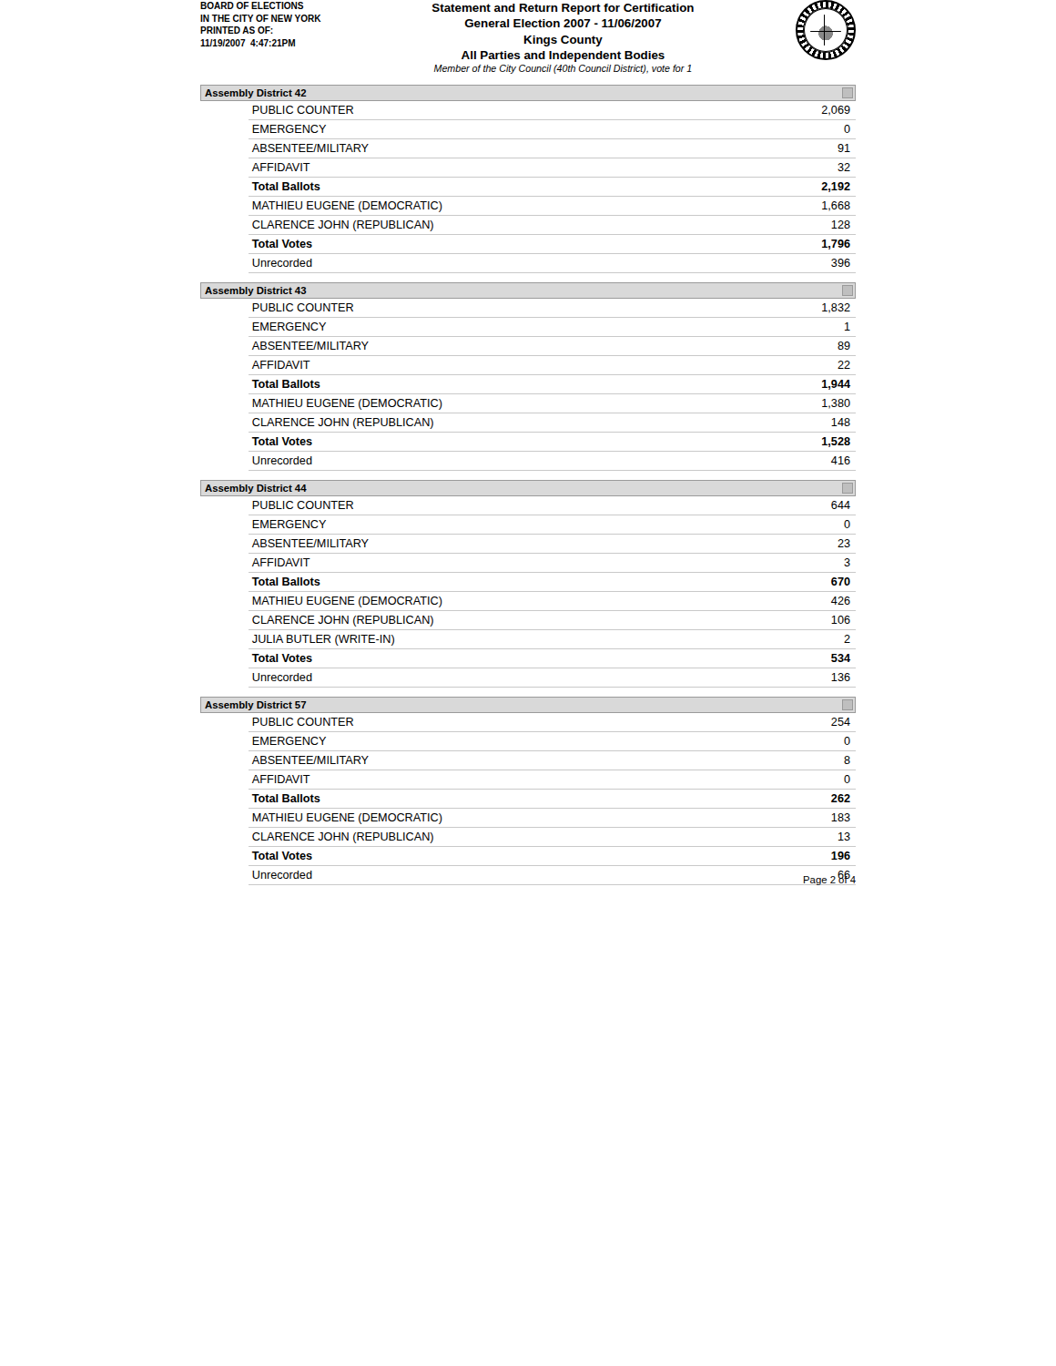BOARD OF ELECTIONS
IN THE CITY OF NEW YORK
PRINTED AS OF:
11/19/2007 4:47:21PM
Statement and Return Report for Certification
General Election 2007 - 11/06/2007
Kings County
All Parties and Independent Bodies
Member of the City Council (40th Council District), vote for 1
Assembly District 42
| PUBLIC COUNTER | 2,069 |
| EMERGENCY | 0 |
| ABSENTEE/MILITARY | 91 |
| AFFIDAVIT | 32 |
| Total Ballots | 2,192 |
| MATHIEU EUGENE (DEMOCRATIC) | 1,668 |
| CLARENCE JOHN (REPUBLICAN) | 128 |
| Total Votes | 1,796 |
| Unrecorded | 396 |
Assembly District 43
| PUBLIC COUNTER | 1,832 |
| EMERGENCY | 1 |
| ABSENTEE/MILITARY | 89 |
| AFFIDAVIT | 22 |
| Total Ballots | 1,944 |
| MATHIEU EUGENE (DEMOCRATIC) | 1,380 |
| CLARENCE JOHN (REPUBLICAN) | 148 |
| Total Votes | 1,528 |
| Unrecorded | 416 |
Assembly District 44
| PUBLIC COUNTER | 644 |
| EMERGENCY | 0 |
| ABSENTEE/MILITARY | 23 |
| AFFIDAVIT | 3 |
| Total Ballots | 670 |
| MATHIEU EUGENE (DEMOCRATIC) | 426 |
| CLARENCE JOHN (REPUBLICAN) | 106 |
| JULIA BUTLER (WRITE-IN) | 2 |
| Total Votes | 534 |
| Unrecorded | 136 |
Assembly District 57
| PUBLIC COUNTER | 254 |
| EMERGENCY | 0 |
| ABSENTEE/MILITARY | 8 |
| AFFIDAVIT | 0 |
| Total Ballots | 262 |
| MATHIEU EUGENE (DEMOCRATIC) | 183 |
| CLARENCE JOHN (REPUBLICAN) | 13 |
| Total Votes | 196 |
| Unrecorded | 66 |
Page 2 of 4